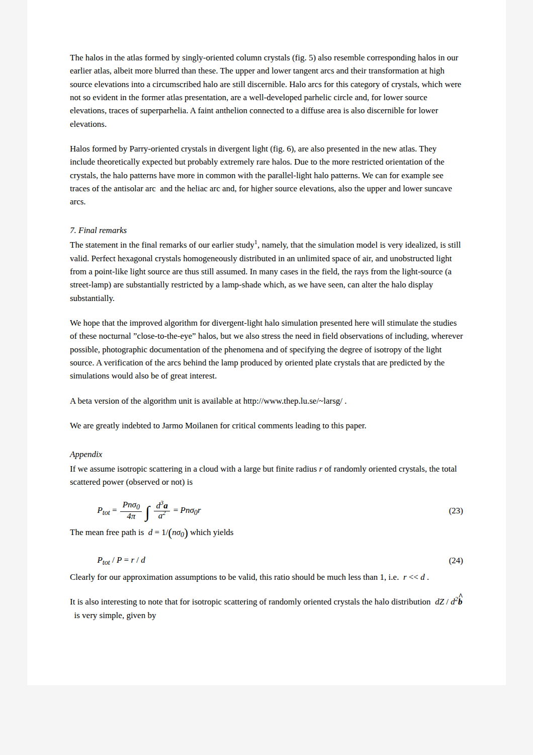The halos in the atlas formed by singly-oriented column crystals (fig. 5) also resemble corresponding halos in our earlier atlas, albeit more blurred than these. The upper and lower tangent arcs and their transformation at high source elevations into a circumscribed halo are still discernible. Halo arcs for this category of crystals, which were not so evident in the former atlas presentation, are a well-developed parhelic circle and, for lower source elevations, traces of superparhelia. A faint anthelion connected to a diffuse area is also discernible for lower elevations.
Halos formed by Parry-oriented crystals in divergent light (fig. 6), are also presented in the new atlas. They include theoretically expected but probably extremely rare halos. Due to the more restricted orientation of the crystals, the halo patterns have more in common with the parallel-light halo patterns. We can for example see traces of the antisolar arc and the heliac arc and, for higher source elevations, also the upper and lower suncave arcs.
7. Final remarks
The statement in the final remarks of our earlier study1, namely, that the simulation model is very idealized, is still valid. Perfect hexagonal crystals homogeneously distributed in an unlimited space of air, and unobstructed light from a point-like light source are thus still assumed. In many cases in the field, the rays from the light-source (a street-lamp) are substantially restricted by a lamp-shade which, as we have seen, can alter the halo display substantially.
We hope that the improved algorithm for divergent-light halo simulation presented here will stimulate the studies of these nocturnal ”close-to-the-eye” halos, but we also stress the need in field observations of including, wherever possible, photographic documentation of the phenomena and of specifying the degree of isotropy of the light source. A verification of the arcs behind the lamp produced by oriented plate crystals that are predicted by the simulations would also be of great interest.
A beta version of the algorithm unit is available at http://www.thep.lu.se/~larsg/ .
We are greatly indebted to Jarmo Moilanen for critical comments leading to this paper.
Appendix
If we assume isotropic scattering in a cloud with a large but finite radius r of randomly oriented crystals, the total scattered power (observed or not) is
Ptot = Pnσ04π ∫ d3a a2 = Pnσ0r (23)
The mean free path is d = 1/(nσ0) which yields
Ptot / P = r / d (24)
Clearly for our approximation assumptions to be valid, this ratio should be much less than 1, i.e. r << d .
It is also interesting to note that for isotropic scattering of randomly oriented crystals the halo distribution dZ / d2 b is very simple, given by